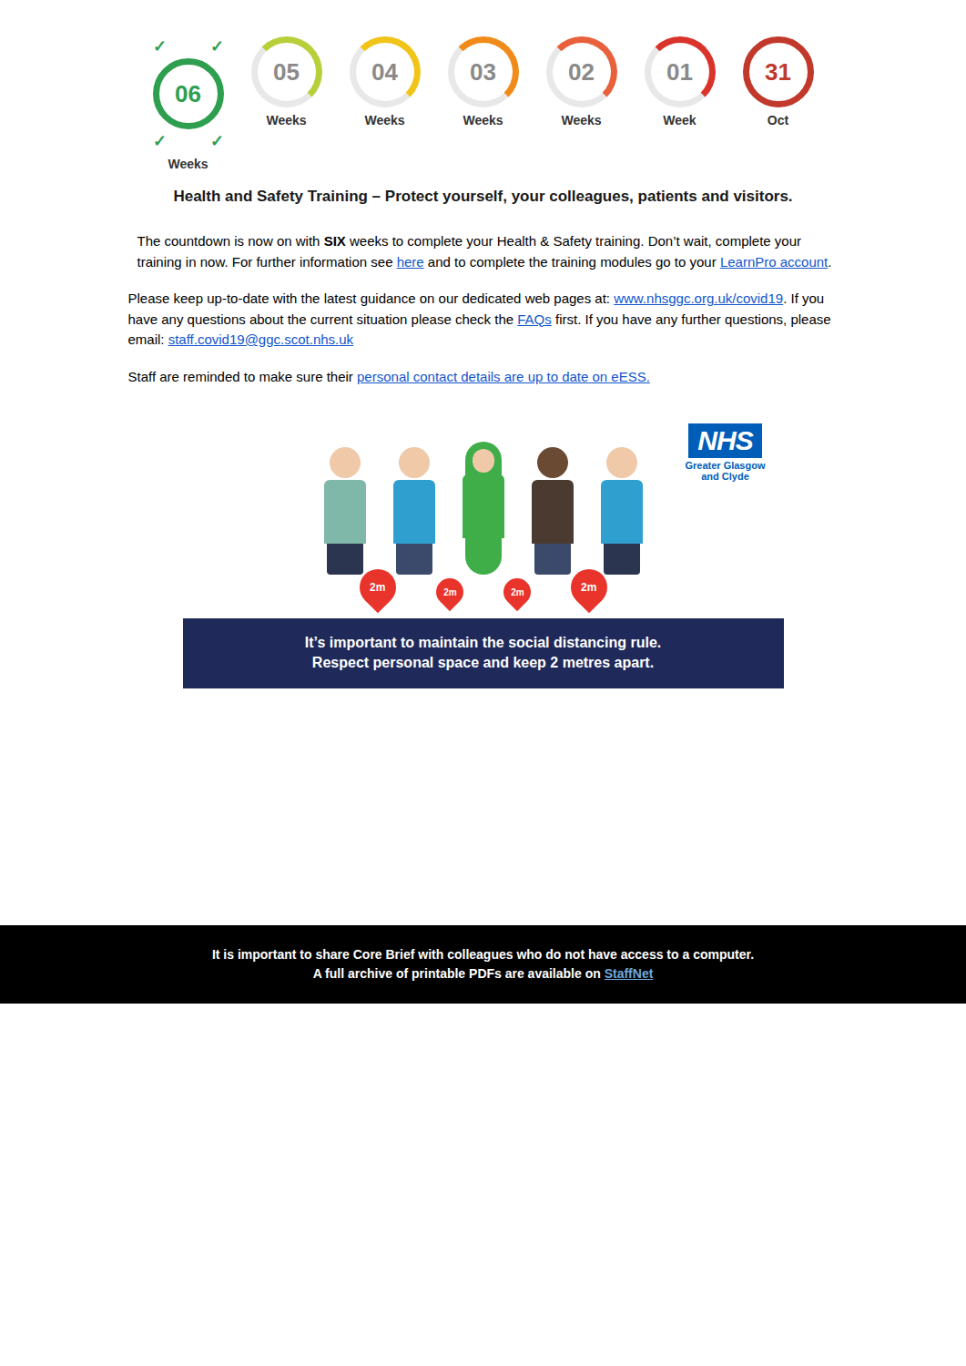✓✓
06
✓✓
Weeks
05
Weeks
04
Weeks
03
Weeks
02
Weeks
01
Week
31
Oct
Health and Safety Training – Protect yourself, your colleagues, patients and visitors.
The countdown is now on with SIX weeks to complete your Health & Safety training. Don’t wait, complete your training in now. For further information see here and to complete the training modules go to your LearnPro account.
Please keep up-to-date with the latest guidance on our dedicated web pages at: www.nhsggc.org.uk/covid19. If you have any questions about the current situation please check the FAQs first. If you have any further questions, please email: staff.covid19@ggc.scot.nhs.uk
Staff are reminded to make sure their personal contact details are up to date on eESS.
NHS
Greater Glasgow
and Clyde
2m
2m
2m
2m
It’s important to maintain the social distancing rule.
Respect personal space and keep 2 metres apart.
It is important to share Core Brief with colleagues who do not have access to a computer.
A full archive of printable PDFs are available on StaffNet